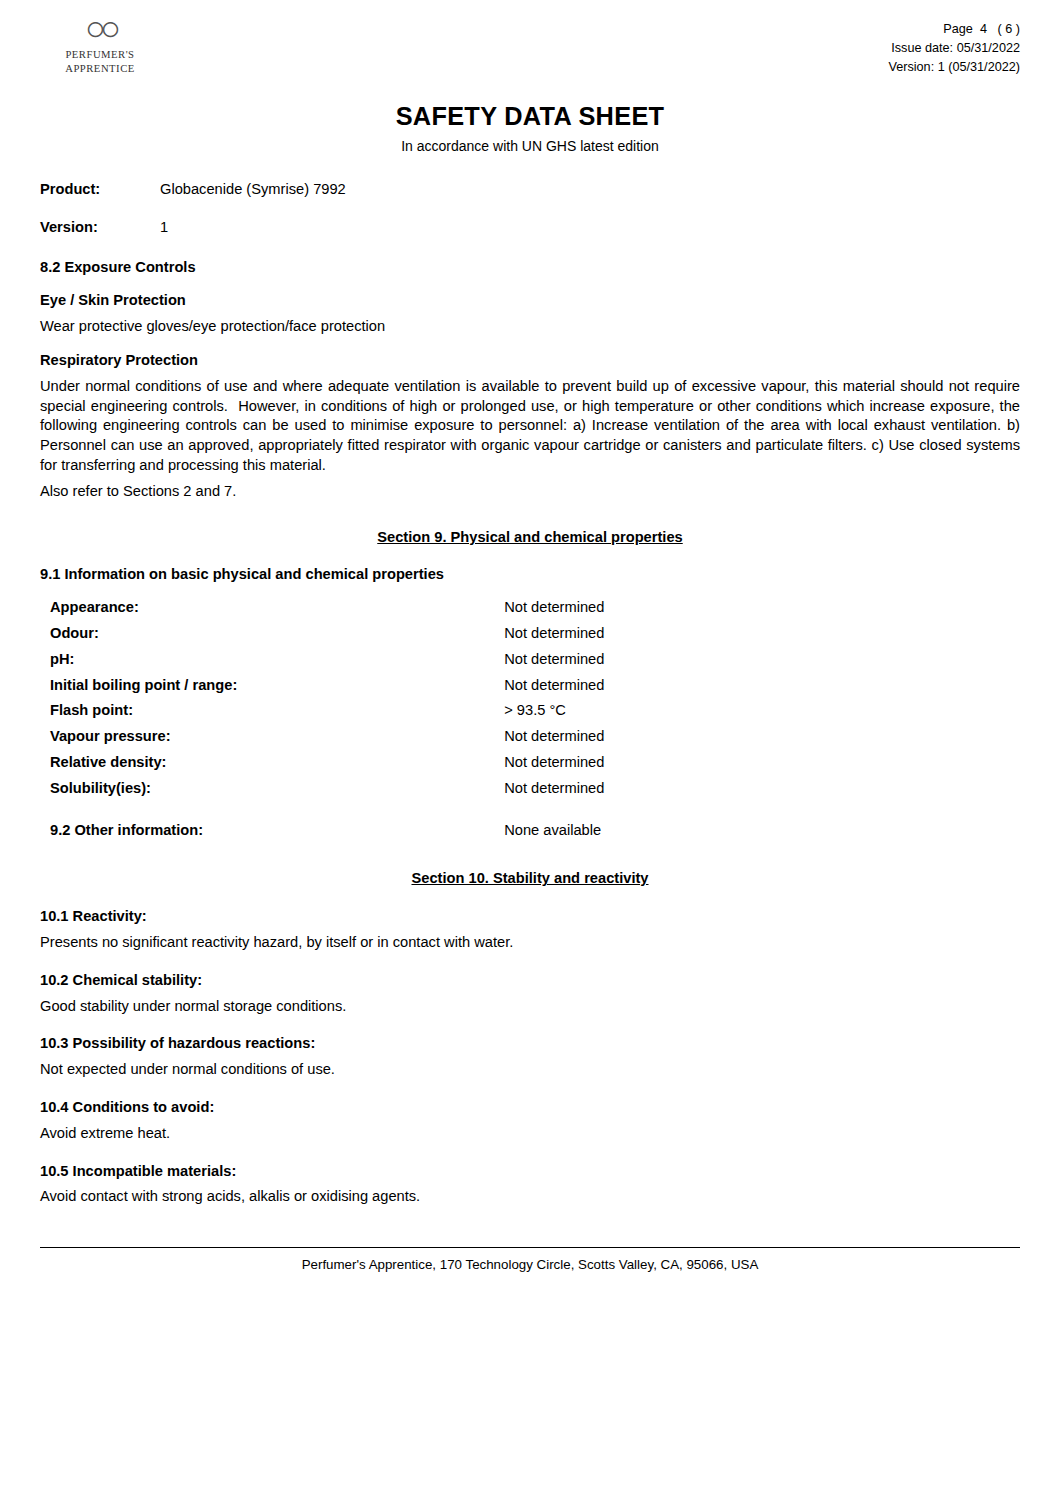Page 4 ( 6 )
Issue date: 05/31/2022
Version: 1 (05/31/2022)
○○
PERFUMER'S
APPRENTICE
SAFETY DATA SHEET
In accordance with UN GHS latest edition
| Product: | Globacenide (Symrise) 7992 |
| Version: | 1 |
8.2 Exposure Controls
Eye / Skin Protection
Wear protective gloves/eye protection/face protection
Respiratory Protection
Under normal conditions of use and where adequate ventilation is available to prevent build up of excessive vapour, this material should not require special engineering controls. However, in conditions of high or prolonged use, or high temperature or other conditions which increase exposure, the following engineering controls can be used to minimise exposure to personnel: a) Increase ventilation of the area with local exhaust ventilation. b) Personnel can use an approved, appropriately fitted respirator with organic vapour cartridge or canisters and particulate filters. c) Use closed systems for transferring and processing this material.
Also refer to Sections 2 and 7.
Section 9. Physical and chemical properties
9.1 Information on basic physical and chemical properties
| Appearance: | Not determined |
| Odour: | Not determined |
| pH: | Not determined |
| Initial boiling point / range: | Not determined |
| Flash point: | > 93.5 °C |
| Vapour pressure: | Not determined |
| Relative density: | Not determined |
| Solubility(ies): | Not determined |
| 9.2 Other information: | None available |
Section 10. Stability and reactivity
10.1 Reactivity:
Presents no significant reactivity hazard, by itself or in contact with water.
10.2 Chemical stability:
Good stability under normal storage conditions.
10.3 Possibility of hazardous reactions:
Not expected under normal conditions of use.
10.4 Conditions to avoid:
Avoid extreme heat.
10.5 Incompatible materials:
Avoid contact with strong acids, alkalis or oxidising agents.
Perfumer's Apprentice, 170 Technology Circle, Scotts Valley, CA, 95066, USA